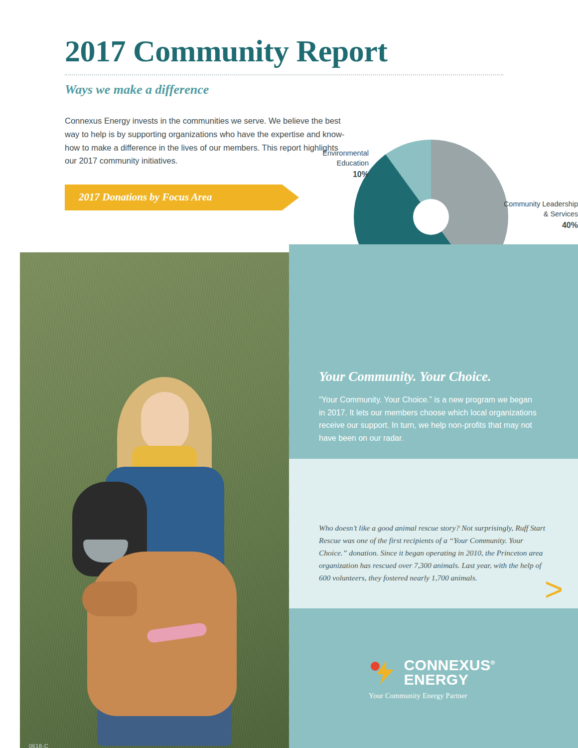2017 Community Report
Ways we make a difference
Connexus Energy invests in the communities we serve. We believe the best way to help is by supporting organizations who have the expertise and know-how to make a difference in the lives of our members. This report highlights our 2017 community initiatives.
2017 Donations by Focus Area
Environmental
Education 10%
Community Leadership
& Services 40%
Youth & Education 50%
0618-C
Your Community. Your Choice.
“Your Community. Your Choice.” is a new program we began in 2017. It lets our members choose which local organizations receive our support. In turn, we help non-profits that may not have been on our radar.
Who doesn’t like a good animal rescue story? Not surprisingly, Ruff Start Rescue was one of the first recipients of a “Your Community. Your Choice.” donation. Since it began operating in 2010, the Princeton area organization has rescued over 7,300 animals. Last year, with the help of 600 volunteers, they fostered nearly 1,700 animals.
>
CONNEXUS®
ENERGY
Your Community Energy Partner